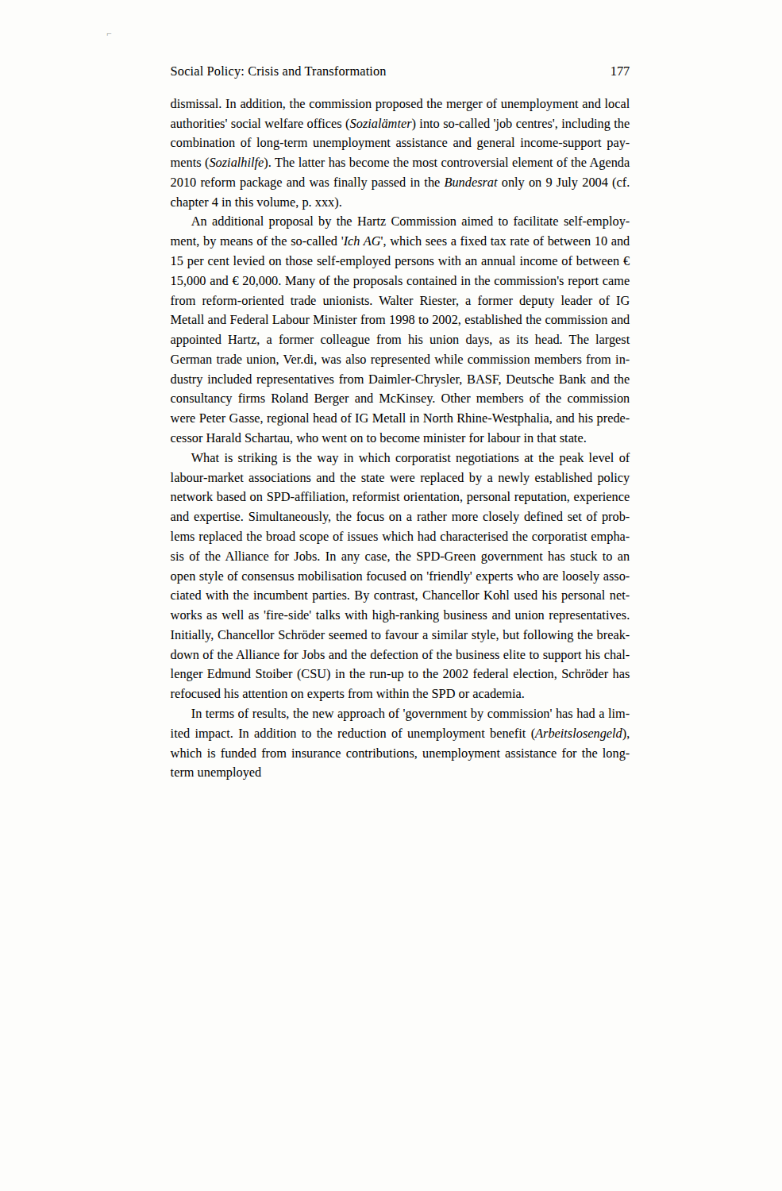⌐
Social Policy: Crisis and Transformation 177
dismissal. In addition, the commission proposed the merger of unemployment and local authorities' social welfare offices (Sozialämter) into so-called 'job centres', including the combination of long-term unemployment assistance and general income-support payments (Sozialhilfe). The latter has become the most controversial element of the Agenda 2010 reform package and was finally passed in the Bundesrat only on 9 July 2004 (cf. chapter 4 in this volume, p. xxx).
An additional proposal by the Hartz Commission aimed to facilitate self-employment, by means of the so-called 'Ich AG', which sees a fixed tax rate of between 10 and 15 per cent levied on those self-employed persons with an annual income of between € 15,000 and € 20,000. Many of the proposals contained in the commission's report came from reform-oriented trade unionists. Walter Riester, a former deputy leader of IG Metall and Federal Labour Minister from 1998 to 2002, established the commission and appointed Hartz, a former colleague from his union days, as its head. The largest German trade union, Ver.di, was also represented while commission members from industry included representatives from Daimler-Chrysler, BASF, Deutsche Bank and the consultancy firms Roland Berger and McKinsey. Other members of the commission were Peter Gasse, regional head of IG Metall in North Rhine-Westphalia, and his predecessor Harald Schartau, who went on to become minister for labour in that state.
What is striking is the way in which corporatist negotiations at the peak level of labour-market associations and the state were replaced by a newly established policy network based on SPD-affiliation, reformist orientation, personal reputation, experience and expertise. Simultaneously, the focus on a rather more closely defined set of problems replaced the broad scope of issues which had characterised the corporatist emphasis of the Alliance for Jobs. In any case, the SPD-Green government has stuck to an open style of consensus mobilisation focused on 'friendly' experts who are loosely associated with the incumbent parties. By contrast, Chancellor Kohl used his personal networks as well as 'fire-side' talks with high-ranking business and union representatives. Initially, Chancellor Schröder seemed to favour a similar style, but following the breakdown of the Alliance for Jobs and the defection of the business elite to support his challenger Edmund Stoiber (CSU) in the run-up to the 2002 federal election, Schröder has refocused his attention on experts from within the SPD or academia.
In terms of results, the new approach of 'government by commission' has had a limited impact. In addition to the reduction of unemployment benefit (Arbeitslosengeld), which is funded from insurance contributions, unemployment assistance for the long-term unemployed